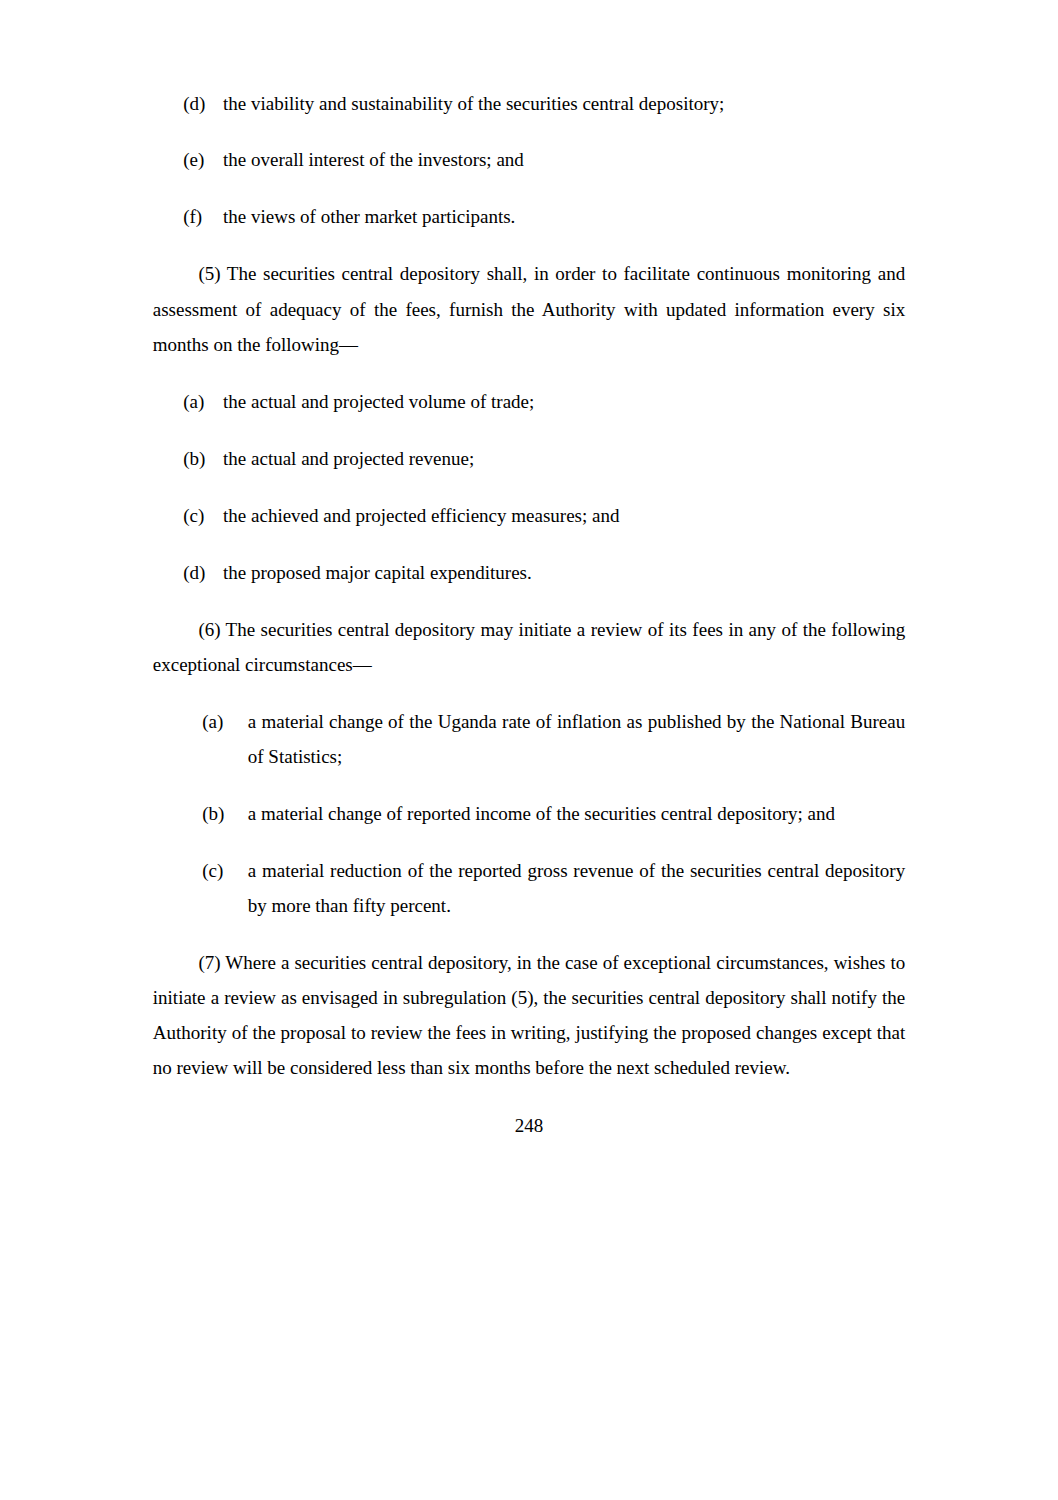(d) the viability and sustainability of the securities central depository;
(e) the overall interest of the investors; and
(f) the views of other market participants.
(5) The securities central depository shall, in order to facilitate continuous monitoring and assessment of adequacy of the fees, furnish the Authority with updated information every six months on the following—
(a) the actual and projected volume of trade;
(b) the actual and projected revenue;
(c) the achieved and projected efficiency measures; and
(d) the proposed major capital expenditures.
(6) The securities central depository may initiate a review of its fees in any of the following exceptional circumstances—
(a) a material change of the Uganda rate of inflation as published by the National Bureau of Statistics;
(b) a material change of reported income of the securities central depository; and
(c) a material reduction of the reported gross revenue of the securities central depository by more than fifty percent.
(7) Where a securities central depository, in the case of exceptional circumstances, wishes to initiate a review as envisaged in subregulation (5), the securities central depository shall notify the Authority of the proposal to review the fees in writing, justifying the proposed changes except that no review will be considered less than six months before the next scheduled review.
248